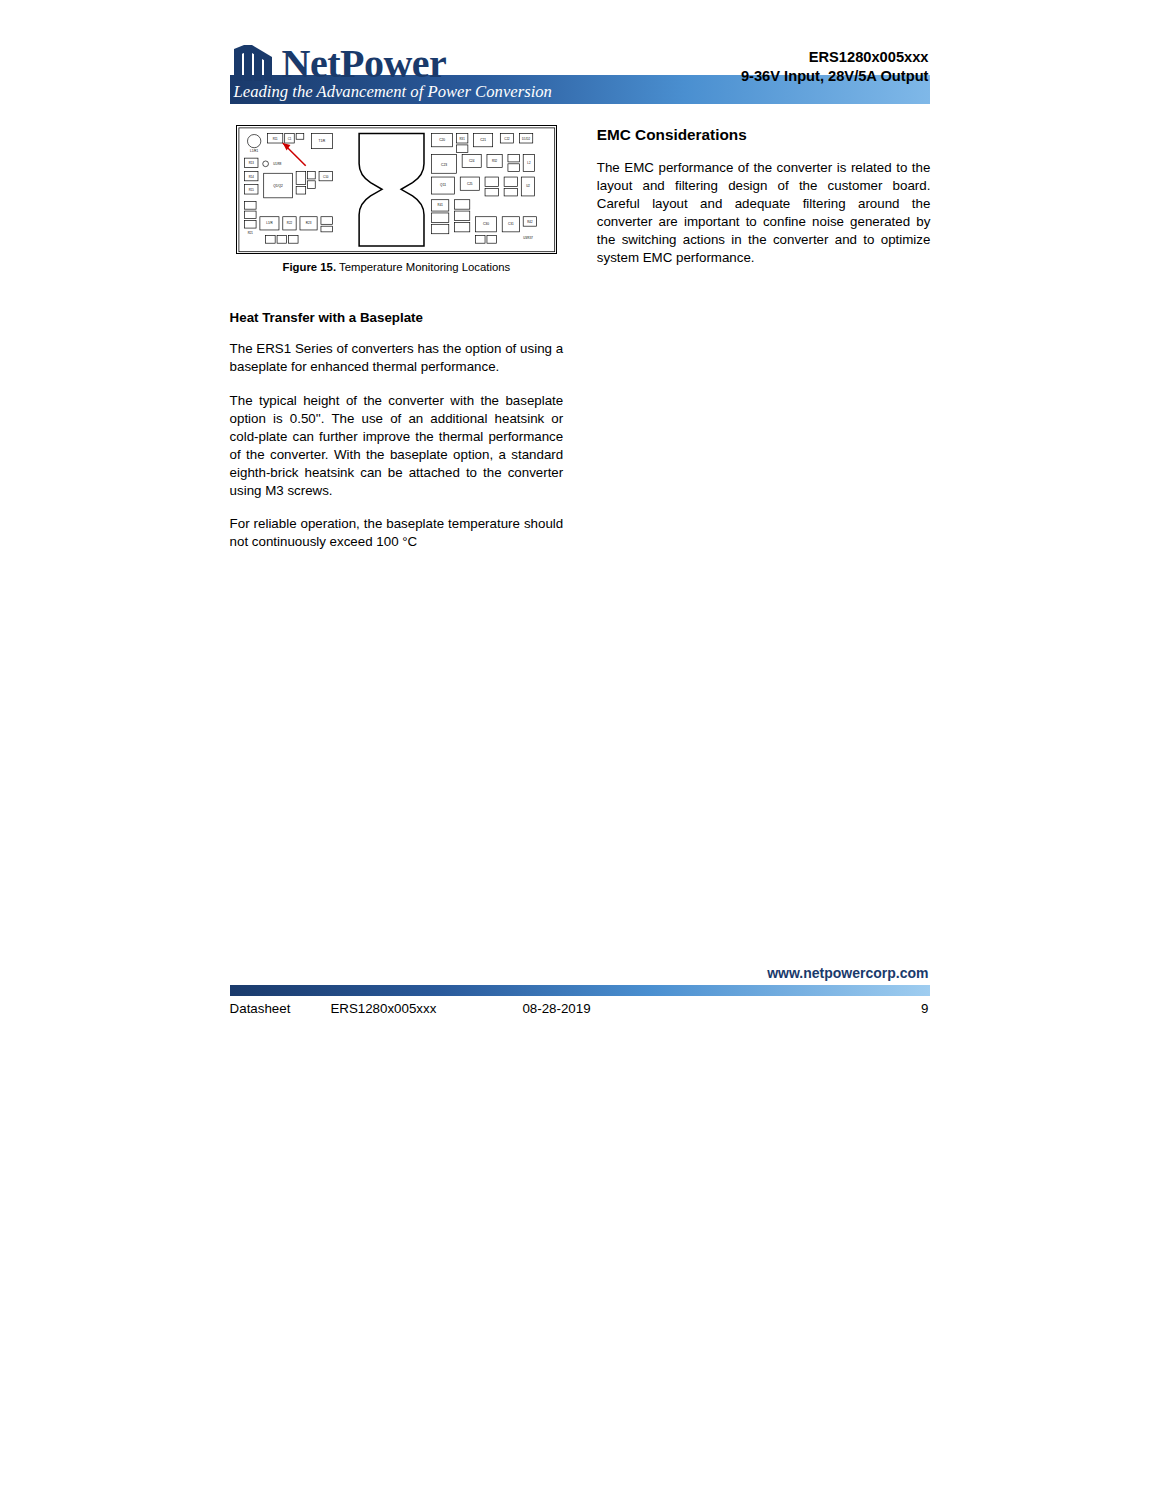Net Power
Leading the Advancement of Power Conversion
ERS1280x005xxx
9-36V Input, 28V/5A Output
L1/R1 R11 C1 T1/R R13 R14 U1/R8 R15 Q1/Q2 C10 R21 L1/R R22 R23 C20 R31 C21 C22 D1/D2 C23 C24 R32 L2 Q11 C25 U2 R41 C30 C31 R42 U3/R37
Figure 15. Temperature Monitoring Locations
Heat Transfer with a Baseplate
The ERS1 Series of converters has the option of using a baseplate for enhanced thermal performance.
The typical height of the converter with the baseplate option is 0.50''. The use of an additional heatsink or cold-plate can further improve the thermal performance of the converter. With the baseplate option, a standard eighth-brick heatsink can be attached to the converter using M3 screws.
For reliable operation, the baseplate temperature should not continuously exceed 100 °C
EMC Considerations
The EMC performance of the converter is related to the layout and filtering design of the customer board. Careful layout and adequate filtering around the converter are important to confine noise generated by the switching actions in the converter and to optimize system EMC performance.
www.netpowercorp.com
Datasheet
ERS1280x005xxx
08-28-2019
9